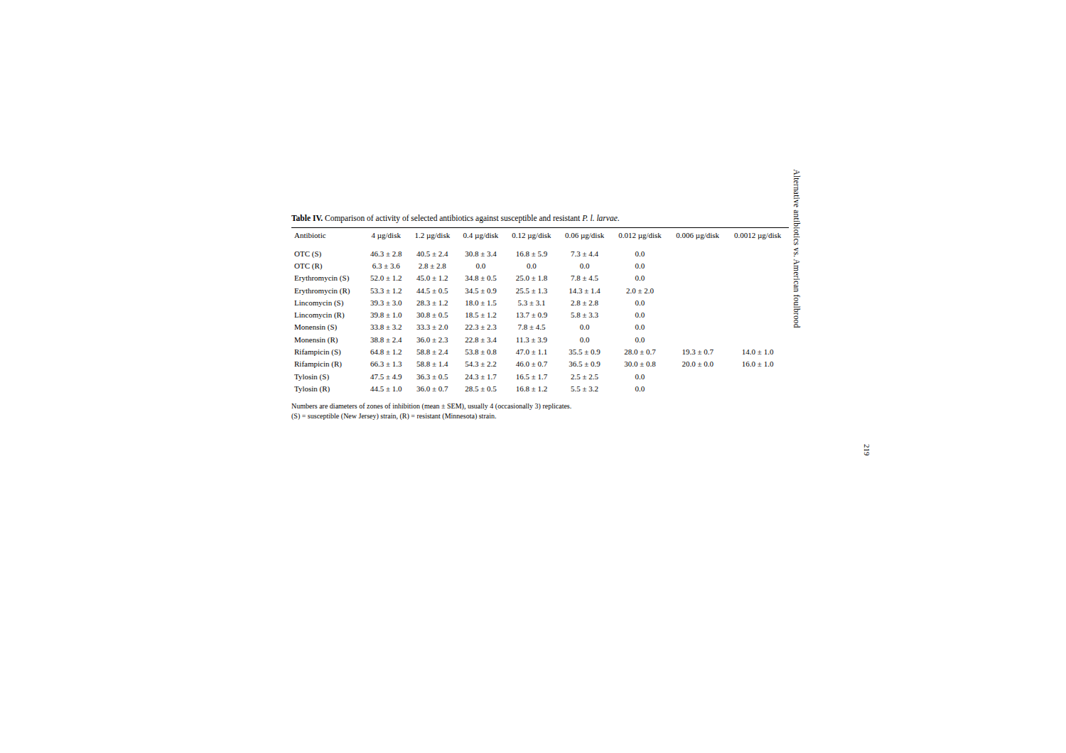Alternative antibiotics vs. American foulbrood
219
Table IV. Comparison of activity of selected antibiotics against susceptible and resistant P. l. larvae.
| Antibiotic | 4 µg/disk | 1.2 µg/disk | 0.4 µg/disk | 0.12 µg/disk | 0.06 µg/disk | 0.012 µg/disk | 0.006 µg/disk | 0.0012 µg/disk |
| --- | --- | --- | --- | --- | --- | --- | --- | --- |
| OTC (S) | 46.3 ± 2.8 | 40.5 ± 2.4 | 30.8 ± 3.4 | 16.8 ± 5.9 | 7.3 ± 4.4 | 0.0 | | |
| OTC (R) | 6.3 ± 3.6 | 2.8 ± 2.8 | 0.0 | 0.0 | 0.0 | 0.0 | | |
| Erythromycin (S) | 52.0 ± 1.2 | 45.0 ± 1.2 | 34.8 ± 0.5 | 25.0 ± 1.8 | 7.8 ± 4.5 | 0.0 | | |
| Erythromycin (R) | 53.3 ± 1.2 | 44.5 ± 0.5 | 34.5 ± 0.9 | 25.5 ± 1.3 | 14.3 ± 1.4 | 2.0 ± 2.0 | | |
| Lincomycin (S) | 39.3 ± 3.0 | 28.3 ± 1.2 | 18.0 ± 1.5 | 5.3 ± 3.1 | 2.8 ± 2.8 | 0.0 | | |
| Lincomycin (R) | 39.8 ± 1.0 | 30.8 ± 0.5 | 18.5 ± 1.2 | 13.7 ± 0.9 | 5.8 ± 3.3 | 0.0 | | |
| Monensin (S) | 33.8 ± 3.2 | 33.3 ± 2.0 | 22.3 ± 2.3 | 7.8 ± 4.5 | 0.0 | 0.0 | | |
| Monensin (R) | 38.8 ± 2.4 | 36.0 ± 2.3 | 22.8 ± 3.4 | 11.3 ± 3.9 | 0.0 | 0.0 | | |
| Rifampicin (S) | 64.8 ± 1.2 | 58.8 ± 2.4 | 53.8 ± 0.8 | 47.0 ± 1.1 | 35.5 ± 0.9 | 28.0 ± 0.7 | 19.3 ± 0.7 | 14.0 ± 1.0 |
| Rifampicin (R) | 66.3 ± 1.3 | 58.8 ± 1.4 | 54.3 ± 2.2 | 46.0 ± 0.7 | 36.5 ± 0.9 | 30.0 ± 0.8 | 20.0 ± 0.0 | 16.0 ± 1.0 |
| Tylosin (S) | 47.5 ± 4.9 | 36.3 ± 0.5 | 24.3 ± 1.7 | 16.5 ± 1.7 | 2.5 ± 2.5 | 0.0 | | |
| Tylosin (R) | 44.5 ± 1.0 | 36.0 ± 0.7 | 28.5 ± 0.5 | 16.8 ± 1.2 | 5.5 ± 3.2 | 0.0 | | |
Numbers are diameters of zones of inhibition (mean ± SEM), usually 4 (occasionally 3) replicates.
(S) = susceptible (New Jersey) strain, (R) = resistant (Minnesota) strain.